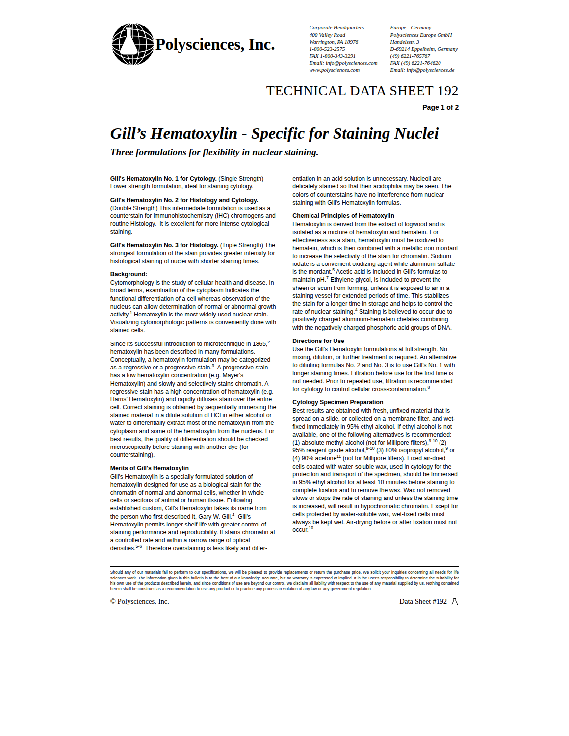Polysciences, Inc.
Corporate Headquarters
400 Valley Road
Warrington, PA 18976
1-800-523-2575
FAX 1-800-343-3291
Email: info@polysciences.com
www.polysciences.com
Europe - Germany
Polysciences Europe GmbH
Handelsstr. 3
D-69214 Eppelheim, Germany
(49) 6221-765767
FAX (49) 6221-764620
Email: info@polysciences.de
TECHNICAL DATA SHEET 192
Page 1 of 2
Gill’s Hematoxylin - Specific for Staining Nuclei
Three formulations for flexibility in nuclear staining.
Gill's Hematoxylin No. 1 for Cytology. (Single Strength) Lower strength formulation, ideal for staining cytology.
Gill's Hematoxylin No. 2 for Histology and Cytology. (Double Strength) This intermediate formulation is used as a counterstain for immunohistochemistry (IHC) chromogens and routine Histology. It is excellent for more intense cytological staining.
Gill's Hematoxylin No. 3 for Histology. (Triple Strength) The strongest formulation of the stain provides greater intensity for histological staining of nuclei with shorter staining times.
Background:
Cytomorphology is the study of cellular health and disease. In broad terms, examination of the cytoplasm indicates the functional differentiation of a cell whereas observation of the nucleus can allow determination of normal or abnormal growth activity.1 Hematoxylin is the most widely used nuclear stain. Visualizing cytomorphologic patterns is conveniently done with stained cells.
Since its successful introduction to microtechnique in 1865,2 hematoxylin has been described in many formulations. Conceptually, a hematoxylin formulation may be categorized as a regressive or a progressive stain.3 A progressive stain has a low hematoxylin concentration (e.g. Mayer's Hematoxylin) and slowly and selectively stains chromatin. A regressive stain has a high concentration of hematoxylin (e.g. Harris' Hematoxylin) and rapidly diffuses stain over the entire cell. Correct staining is obtained by sequentially immersing the stained material in a dilute solution of HCl in either alcohol or water to differentially extract most of the hematoxylin from the cytoplasm and some of the hematoxylin from the nucleus. For best results, the quality of differentiation should be checked microscopically before staining with another dye (for counterstaining).
Merits of Gill's Hematoxylin
Gill's Hematoxylin is a specially formulated solution of hematoxylin designed for use as a biological stain for the chromatin of normal and abnormal cells, whether in whole cells or sections of animal or human tissue. Following established custom, Gill's Hematoxylin takes its name from the person who first described it, Gary W. Gill.4 Gill's Hematoxylin permits longer shelf life with greater control of staining performance and reproducibility. It stains chromatin at a controlled rate and within a narrow range of optical densities.5-6 Therefore overstaining is less likely and differ-
entiation in an acid solution is unnecessary. Nucleoli are delicately stained so that their acidophilia may be seen. The colors of counterstains have no interference from nuclear staining with Gill's Hematoxylin formulas.
Chemical Principles of Hematoxylin
Hematoxylin is derived from the extract of logwood and is isolated as a mixture of hematoxylin and hematein. For effectiveness as a stain, hematoxylin must be oxidized to hematein, which is then combined with a metallic iron mordant to increase the selectivity of the stain for chromatin. Sodium iodate is a convenient oxidizing agent while aluminum sulfate is the mordant.5 Acetic acid is included in Gill's formulas to maintain pH.7 Ethylene glycol, is included to prevent the sheen or scum from forming, unless it is exposed to air in a staining vessel for extended periods of time. This stabilizes the stain for a longer time in storage and helps to control the rate of nuclear staining.4 Staining is believed to occur due to positively charged aluminum-hematein chelates combining with the negatively charged phosphoric acid groups of DNA.
Directions for Use
Use the Gill's Hematoxylin formulations at full strength. No mixing, dilution, or further treatment is required. An alternative to diliuting formulas No. 2 and No. 3 is to use Gill's No. 1 with longer staining times. Filtration before use for the first time is not needed. Prior to repeated use, filtration is recommended for cytology to control cellular cross-contamination.8
Cytology Specimen Preparation
Best results are obtained with fresh, unfixed material that is spread on a slide, or collected on a membrane filter, and wet-fixed immediately in 95% ethyl alcohol. If ethyl alcohol is not available, one of the following alternatives is recommended: (1) absolute methyl alcohol (not for Millipore filters),9-10 (2) 95% reagent grade alcohol,9-10 (3) 80% isopropyl alcohol,9 or (4) 90% acetone11 (not for Millipore filters). Fixed air-dried cells coated with water-soluble wax, used in cytology for the protection and transport of the specimen, should be immersed in 95% ethyl alcohol for at least 10 minutes before staining to complete fixation and to remove the wax. Wax not removed slows or stops the rate of staining and unless the staining time is increased, will result in hypochromatic chromatin. Except for cells protected by water-soluble wax, wet-fixed cells must always be kept wet. Air-drying before or after fixation must not occur.10
Should any of our materials fail to perform to our specifications, we will be pleased to provide replacements or return the purchase price. We solicit your inquiries concerning all needs for life sciences work. The information given in this bulletin is to the best of our knowledge accurate, but no warranty is expressed or implied. It is the user's responsibility to determine the suitability for his own use of the products described herein, and since conditions of use are beyond our control, we disclaim all liability with respect to the use of any material supplied by us. Nothing contained herein shall be construed as a recommendation to use any product or to practice any process in violation of any law or any government regulation.
© Polysciences, Inc.
Data Sheet #192